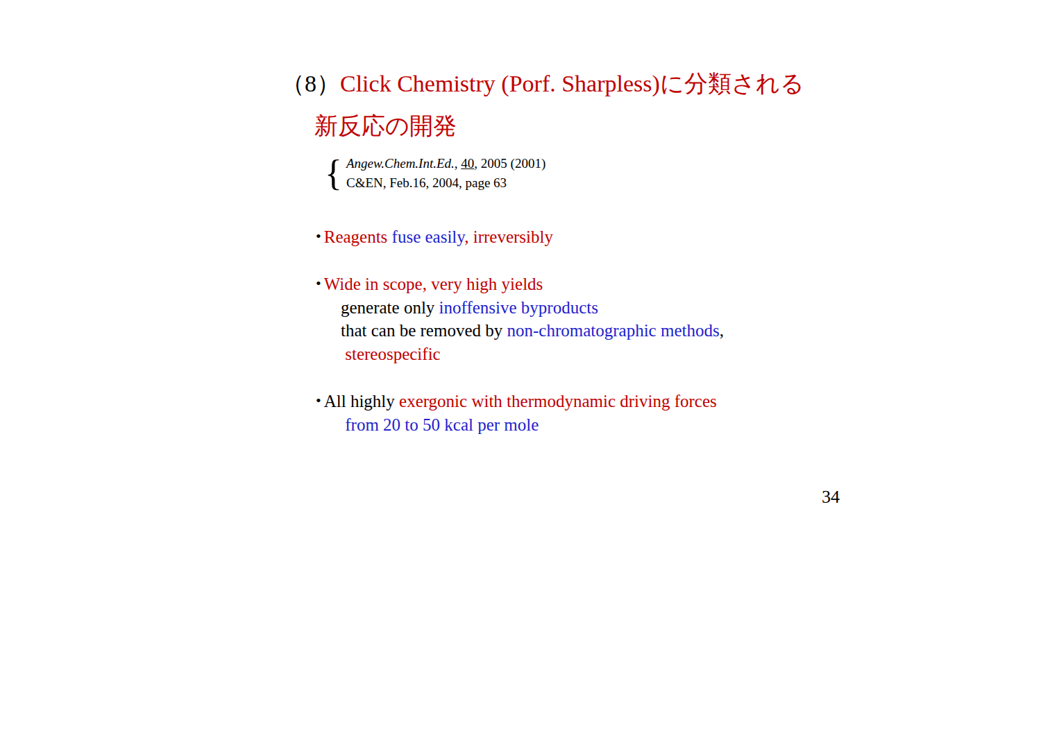（8）Click Chemistry (Porf. Sharpless)に分類される 新反応の開発
{ Angew.Chem.Int.Ed., 40, 2005 (2001)
C&EN, Feb.16, 2004, page 63
•Reagents fuse easily, irreversibly
•Wide in scope, very high yields generate only inoffensive byproducts that can be removed by non-chromatographic methods, stereospecific
•All highly exergonic with thermodynamic driving forces from 20 to 50 kcal per mole
34